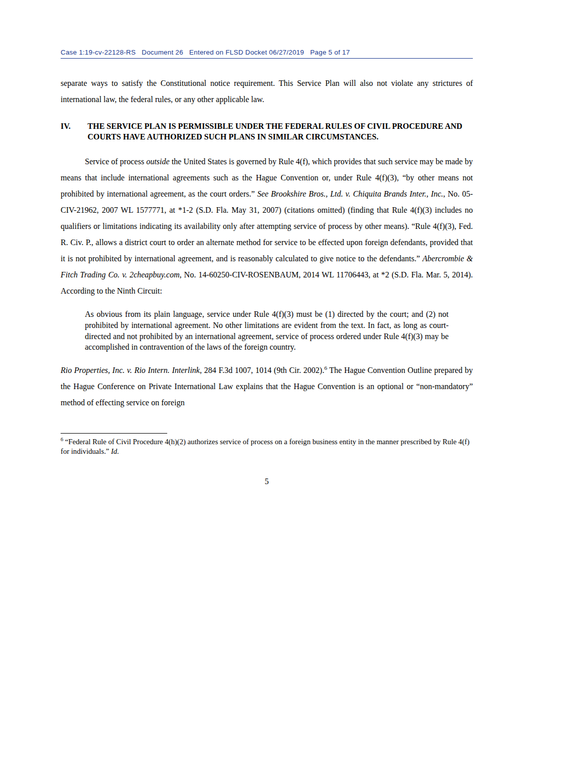Case 1:19-cv-22128-RS Document 26 Entered on FLSD Docket 06/27/2019 Page 5 of 17
separate ways to satisfy the Constitutional notice requirement. This Service Plan will also not violate any strictures of international law, the federal rules, or any other applicable law.
IV. THE SERVICE PLAN IS PERMISSIBLE UNDER THE FEDERAL RULES OF CIVIL PROCEDURE AND COURTS HAVE AUTHORIZED SUCH PLANS IN SIMILAR CIRCUMSTANCES.
Service of process outside the United States is governed by Rule 4(f), which provides that such service may be made by means that include international agreements such as the Hague Convention or, under Rule 4(f)(3), “by other means not prohibited by international agreement, as the court orders.” See Brookshire Bros., Ltd. v. Chiquita Brands Inter., Inc., No. 05-CIV-21962, 2007 WL 1577771, at *1-2 (S.D. Fla. May 31, 2007) (citations omitted) (finding that Rule 4(f)(3) includes no qualifiers or limitations indicating its availability only after attempting service of process by other means). “Rule 4(f)(3), Fed. R. Civ. P., allows a district court to order an alternate method for service to be effected upon foreign defendants, provided that it is not prohibited by international agreement, and is reasonably calculated to give notice to the defendants.” Abercrombie & Fitch Trading Co. v. 2cheapbuy.com, No. 14-60250-CIV-ROSENBAUM, 2014 WL 11706443, at *2 (S.D. Fla. Mar. 5, 2014). According to the Ninth Circuit:
As obvious from its plain language, service under Rule 4(f)(3) must be (1) directed by the court; and (2) not prohibited by international agreement. No other limitations are evident from the text. In fact, as long as court-directed and not prohibited by an international agreement, service of process ordered under Rule 4(f)(3) may be accomplished in contravention of the laws of the foreign country.
Rio Properties, Inc. v. Rio Intern. Interlink, 284 F.3d 1007, 1014 (9th Cir. 2002).6 The Hague Convention Outline prepared by the Hague Conference on Private International Law explains that the Hague Convention is an optional or “non-mandatory” method of effecting service on foreign
6 “Federal Rule of Civil Procedure 4(h)(2) authorizes service of process on a foreign business entity in the manner prescribed by Rule 4(f) for individuals.” Id.
5